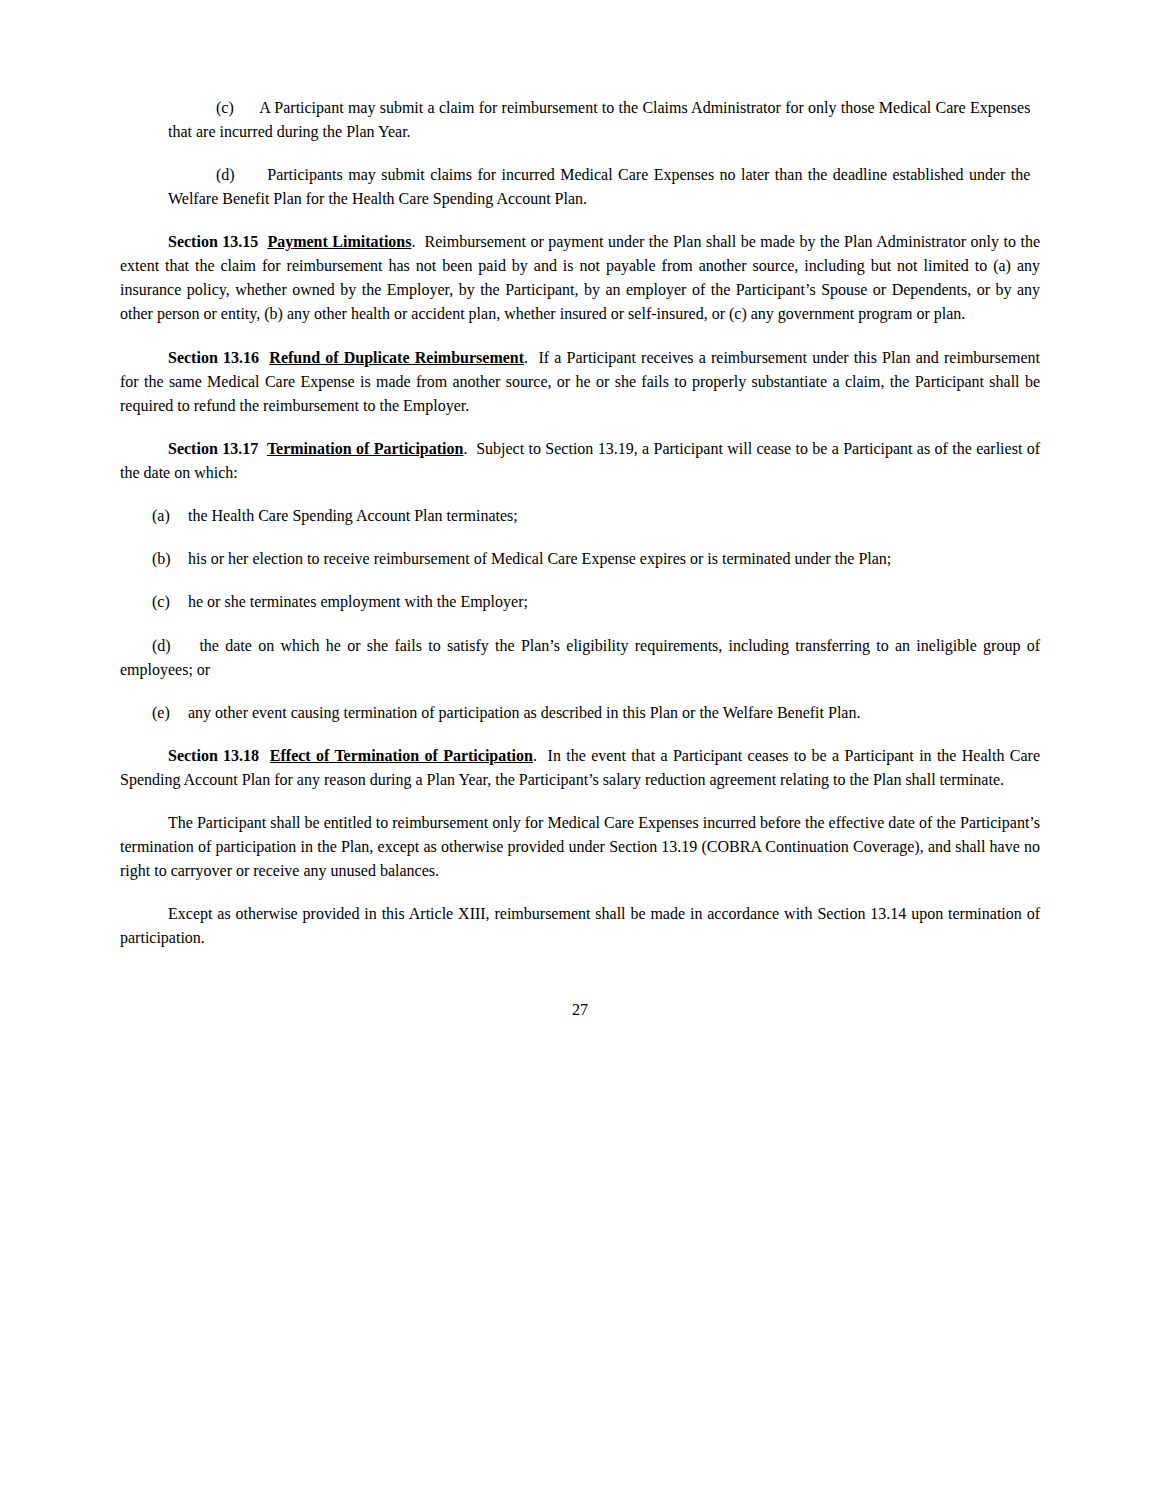(c) A Participant may submit a claim for reimbursement to the Claims Administrator for only those Medical Care Expenses that are incurred during the Plan Year.
(d) Participants may submit claims for incurred Medical Care Expenses no later than the deadline established under the Welfare Benefit Plan for the Health Care Spending Account Plan.
Section 13.15 Payment Limitations. Reimbursement or payment under the Plan shall be made by the Plan Administrator only to the extent that the claim for reimbursement has not been paid by and is not payable from another source, including but not limited to (a) any insurance policy, whether owned by the Employer, by the Participant, by an employer of the Participant’s Spouse or Dependents, or by any other person or entity, (b) any other health or accident plan, whether insured or self-insured, or (c) any government program or plan.
Section 13.16 Refund of Duplicate Reimbursement. If a Participant receives a reimbursement under this Plan and reimbursement for the same Medical Care Expense is made from another source, or he or she fails to properly substantiate a claim, the Participant shall be required to refund the reimbursement to the Employer.
Section 13.17 Termination of Participation. Subject to Section 13.19, a Participant will cease to be a Participant as of the earliest of the date on which:
(a) the Health Care Spending Account Plan terminates;
(b) his or her election to receive reimbursement of Medical Care Expense expires or is terminated under the Plan;
(c) he or she terminates employment with the Employer;
(d) the date on which he or she fails to satisfy the Plan’s eligibility requirements, including transferring to an ineligible group of employees; or
(e) any other event causing termination of participation as described in this Plan or the Welfare Benefit Plan.
Section 13.18 Effect of Termination of Participation. In the event that a Participant ceases to be a Participant in the Health Care Spending Account Plan for any reason during a Plan Year, the Participant’s salary reduction agreement relating to the Plan shall terminate.
The Participant shall be entitled to reimbursement only for Medical Care Expenses incurred before the effective date of the Participant’s termination of participation in the Plan, except as otherwise provided under Section 13.19 (COBRA Continuation Coverage), and shall have no right to carryover or receive any unused balances.
Except as otherwise provided in this Article XIII, reimbursement shall be made in accordance with Section 13.14 upon termination of participation.
27